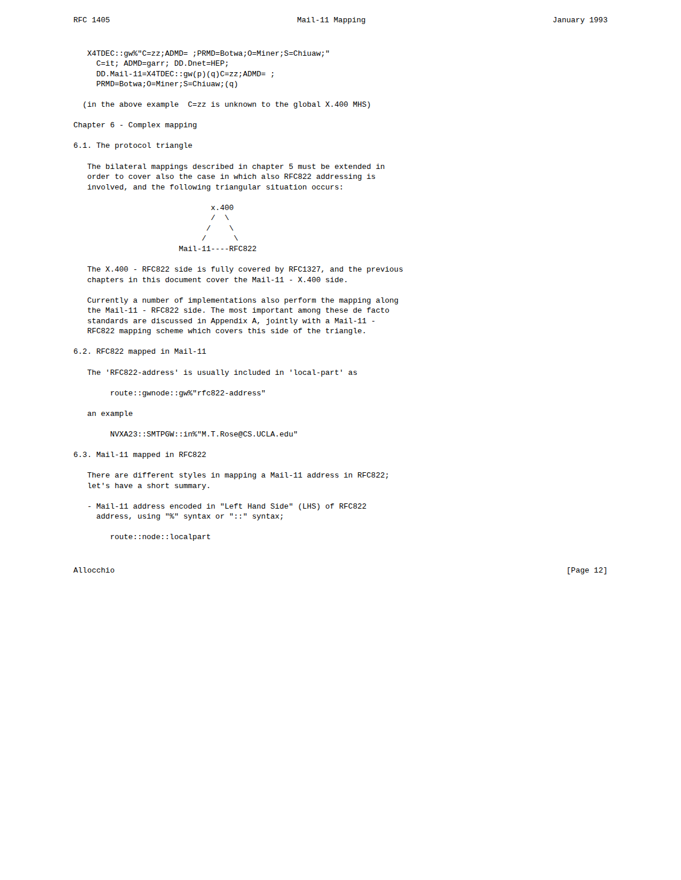RFC 1405 Mail-11 Mapping January 1993
   X4TDEC::gw%"C=zz;ADMD= ;PRMD=Botwa;O=Miner;S=Chiuaw;"
     C=it; ADMD=garr; DD.Dnet=HEP;
     DD.Mail-11=X4TDEC::gw(p)(q)C=zz;ADMD= ;
     PRMD=Botwa;O=Miner;S=Chiuaw;(q)
  (in the above example  C=zz is unknown to the global X.400 MHS)
Chapter 6 - Complex mapping
6.1. The protocol triangle
   The bilateral mappings described in chapter 5 must be extended in
   order to cover also the case in which also RFC822 addressing is
   involved, and the following triangular situation occurs:
                              x.400
                              /  \
                             /    \
                            /      \
                       Mail-11----RFC822
   The X.400 - RFC822 side is fully covered by RFC1327, and the previous
   chapters in this document cover the Mail-11 - X.400 side.
   Currently a number of implementations also perform the mapping along
   the Mail-11 - RFC822 side. The most important among these de facto
   standards are discussed in Appendix A, jointly with a Mail-11 -
   RFC822 mapping scheme which covers this side of the triangle.
6.2. RFC822 mapped in Mail-11
   The 'RFC822-address' is usually included in 'local-part' as
        route::gwnode::gw%"rfc822-address"
   an example
        NVXA23::SMTPGW::in%"M.T.Rose@CS.UCLA.edu"
6.3. Mail-11 mapped in RFC822
   There are different styles in mapping a Mail-11 address in RFC822;
   let's have a short summary.
   - Mail-11 address encoded in "Left Hand Side" (LHS) of RFC822
     address, using "%" syntax or "::" syntax;
        route::node::localpart
Allocchio [Page 12]